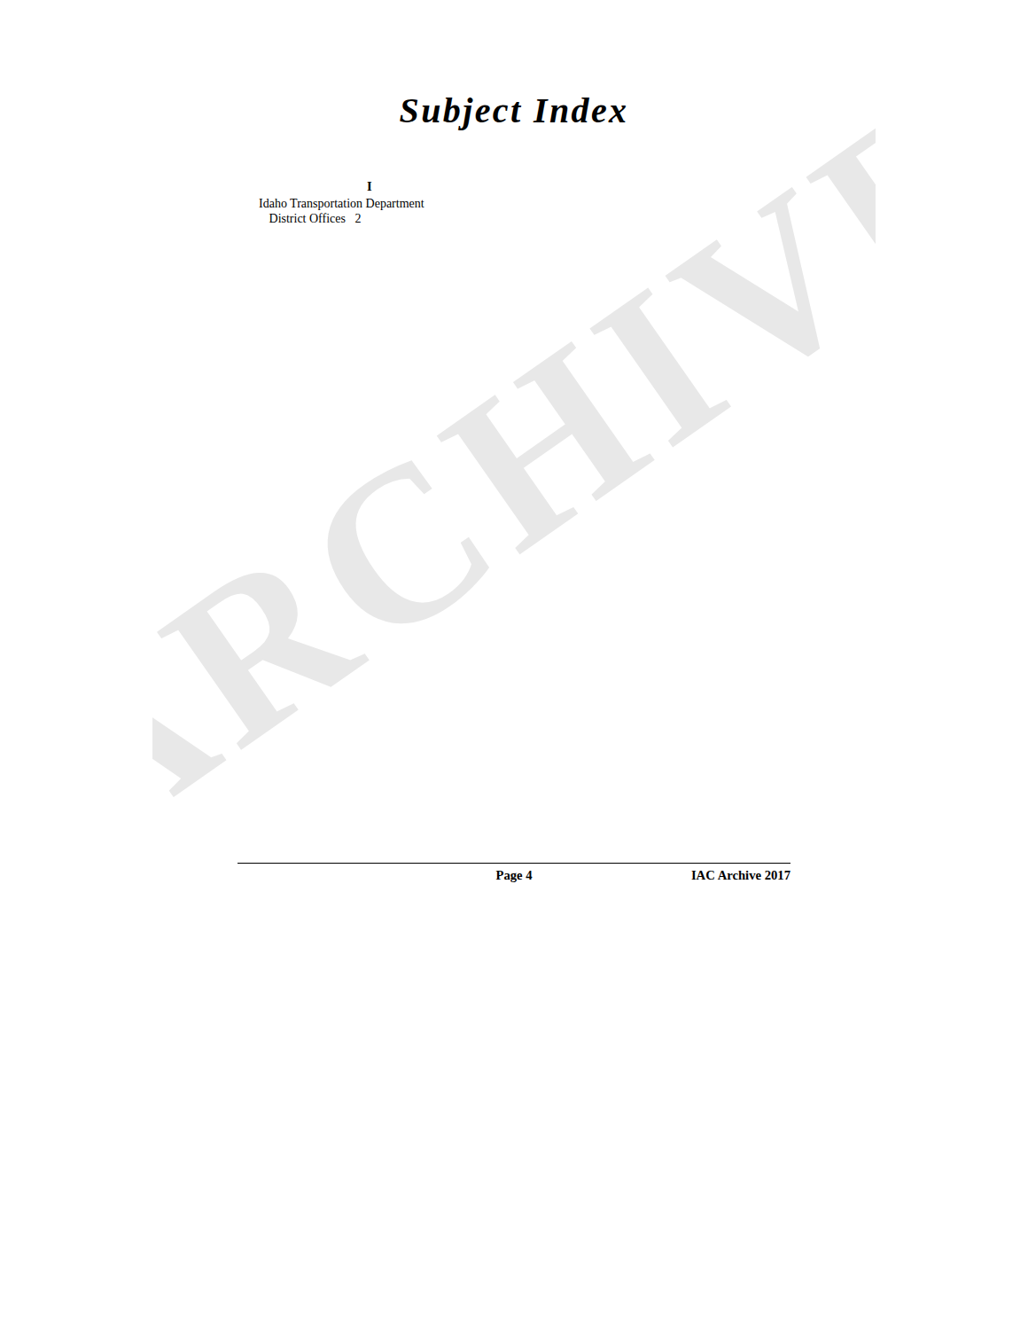ARCHIVE
Subject Index
I
Idaho Transportation Department
District Offices 2
Page 4
IAC Archive 2017